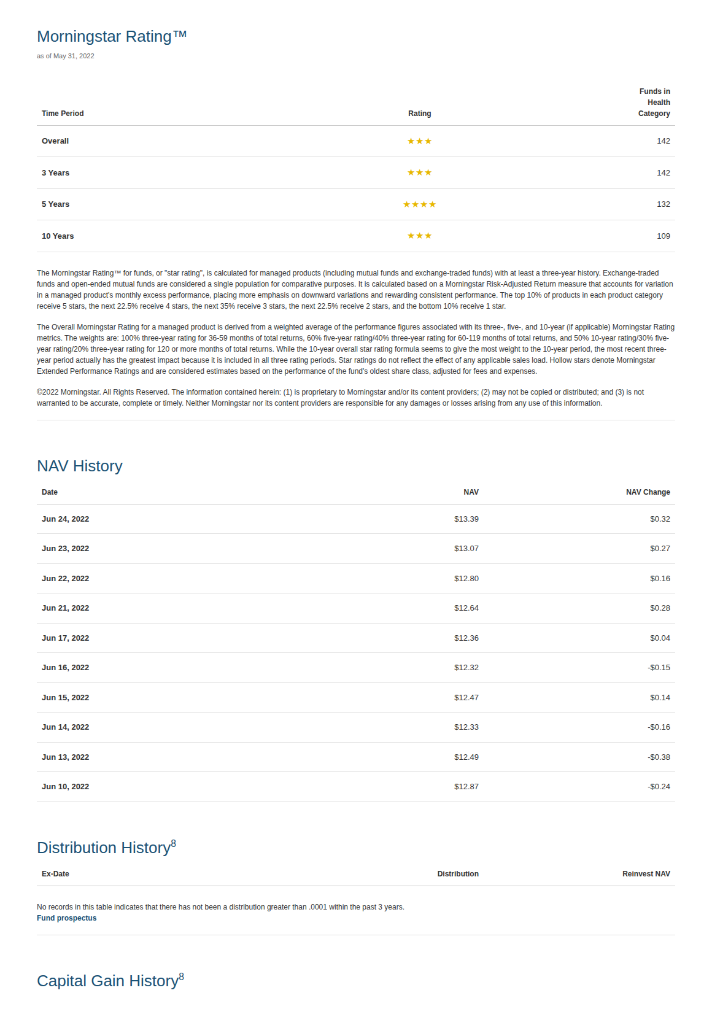Morningstar Rating™
as of May 31, 2022
| Time Period | Rating | Funds in Health Category |
| --- | --- | --- |
| Overall | ★★★ | 142 |
| 3 Years | ★★★ | 142 |
| 5 Years | ★★★★ | 132 |
| 10 Years | ★★★ | 109 |
The Morningstar Rating™ for funds, or "star rating", is calculated for managed products (including mutual funds and exchange-traded funds) with at least a three-year history. Exchange-traded funds and open-ended mutual funds are considered a single population for comparative purposes. It is calculated based on a Morningstar Risk-Adjusted Return measure that accounts for variation in a managed product's monthly excess performance, placing more emphasis on downward variations and rewarding consistent performance. The top 10% of products in each product category receive 5 stars, the next 22.5% receive 4 stars, the next 35% receive 3 stars, the next 22.5% receive 2 stars, and the bottom 10% receive 1 star.
The Overall Morningstar Rating for a managed product is derived from a weighted average of the performance figures associated with its three-, five-, and 10-year (if applicable) Morningstar Rating metrics. The weights are: 100% three-year rating for 36-59 months of total returns, 60% five-year rating/40% three-year rating for 60-119 months of total returns, and 50% 10-year rating/30% five-year rating/20% three-year rating for 120 or more months of total returns. While the 10-year overall star rating formula seems to give the most weight to the 10-year period, the most recent three-year period actually has the greatest impact because it is included in all three rating periods. Star ratings do not reflect the effect of any applicable sales load. Hollow stars denote Morningstar Extended Performance Ratings and are considered estimates based on the performance of the fund's oldest share class, adjusted for fees and expenses.
©2022 Morningstar. All Rights Reserved. The information contained herein: (1) is proprietary to Morningstar and/or its content providers; (2) may not be copied or distributed; and (3) is not warranted to be accurate, complete or timely. Neither Morningstar nor its content providers are responsible for any damages or losses arising from any use of this information.
NAV History
| Date | NAV | NAV Change |
| --- | --- | --- |
| Jun 24, 2022 | $13.39 | $0.32 |
| Jun 23, 2022 | $13.07 | $0.27 |
| Jun 22, 2022 | $12.80 | $0.16 |
| Jun 21, 2022 | $12.64 | $0.28 |
| Jun 17, 2022 | $12.36 | $0.04 |
| Jun 16, 2022 | $12.32 | -$0.15 |
| Jun 15, 2022 | $12.47 | $0.14 |
| Jun 14, 2022 | $12.33 | -$0.16 |
| Jun 13, 2022 | $12.49 | -$0.38 |
| Jun 10, 2022 | $12.87 | -$0.24 |
Distribution History8
| Ex-Date | Distribution | Reinvest NAV |
| --- | --- | --- |
No records in this table indicates that there has not been a distribution greater than .0001 within the past 3 years.
Fund prospectus
Capital Gain History8